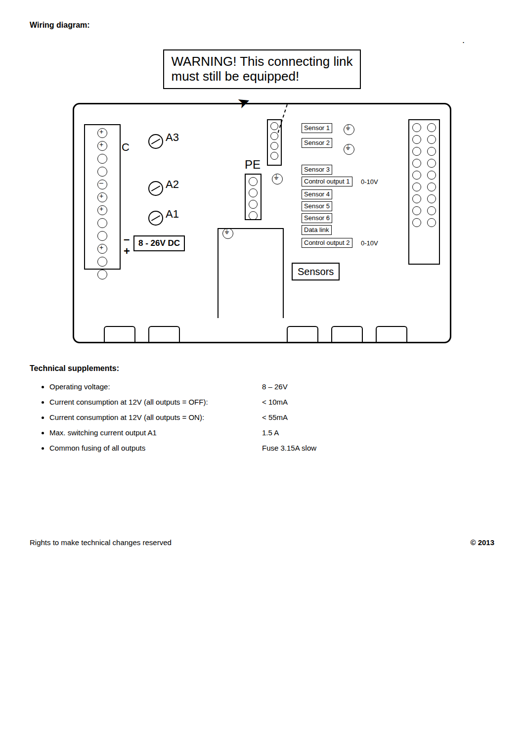Wiring diagram:
.
WARNING! This connecting link
must still be equipped!
➤
C
A3
A2
A1
–
+
8 - 26V DC
PE
Sensor 1
Sensor 2
Sensor 3
Control output 1
Sensor 4
Sensor 5
Sensor 6
Data link
Control output 2
0-10V
0-10V
Sensors
Technical supplements:
Operating voltage: 8 – 26V
Current consumption at 12V (all outputs = OFF): < 10mA
Current consumption at 12V (all outputs = ON): < 55mA
Max. switching current output A1 1.5 A
Common fusing of all outputs Fuse 3.15A slow
Rights to make technical changes reserved © 2013